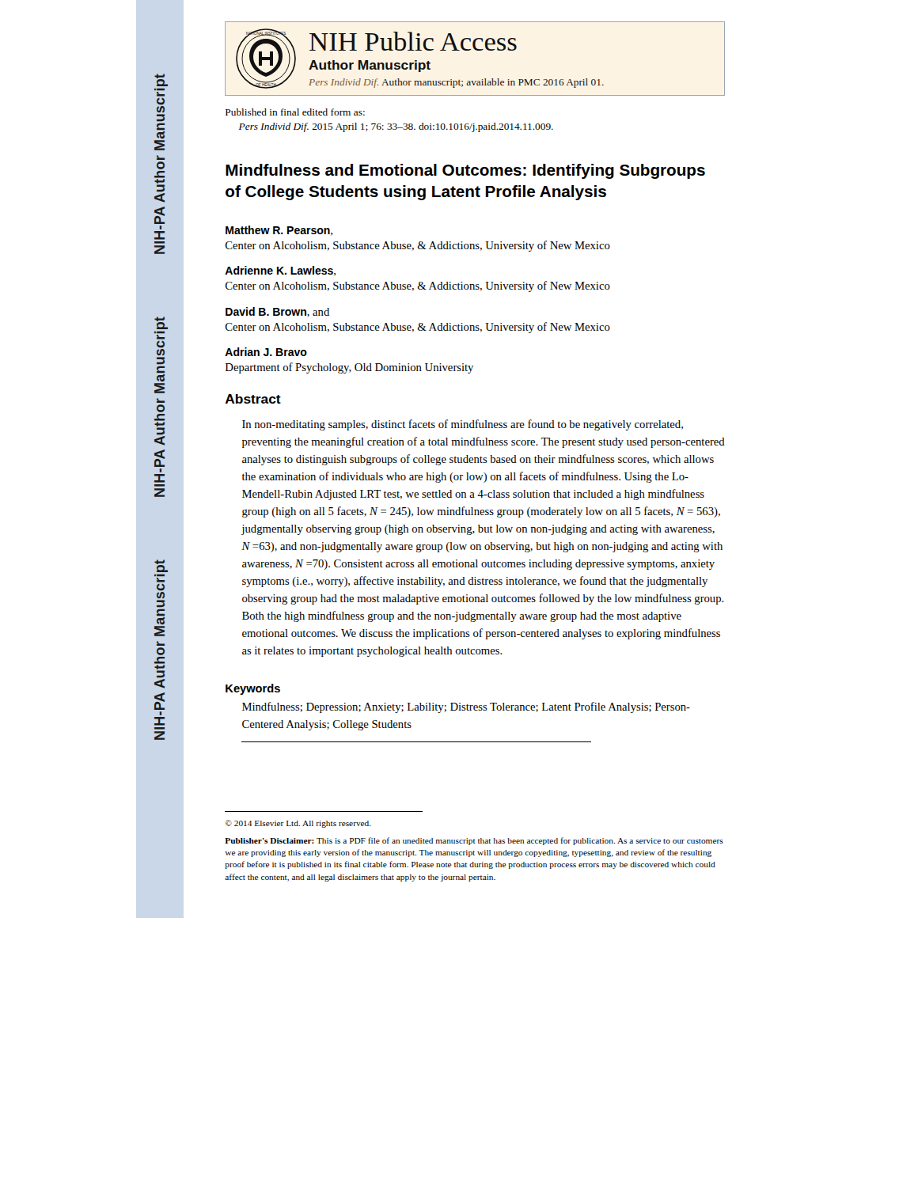NIH-PA Author Manuscript
NIH-PA Author Manuscript
NIH-PA Author Manuscript
NATIONAL INSTITUTES OF HEALTH
NIH Public Access
Author Manuscript
Pers Individ Dif. Author manuscript; available in PMC 2016 April 01.
Published in final edited form as:
Pers Individ Dif. 2015 April 1; 76: 33–38. doi:10.1016/j.paid.2014.11.009.
Mindfulness and Emotional Outcomes: Identifying Subgroups of College Students using Latent Profile Analysis
Matthew R. Pearson,
Center on Alcoholism, Substance Abuse, & Addictions, University of New Mexico
Adrienne K. Lawless,
Center on Alcoholism, Substance Abuse, & Addictions, University of New Mexico
David B. Brown, and
Center on Alcoholism, Substance Abuse, & Addictions, University of New Mexico
Adrian J. Bravo
Department of Psychology, Old Dominion University
Abstract
In non-meditating samples, distinct facets of mindfulness are found to be negatively correlated, preventing the meaningful creation of a total mindfulness score. The present study used person-centered analyses to distinguish subgroups of college students based on their mindfulness scores, which allows the examination of individuals who are high (or low) on all facets of mindfulness. Using the Lo-Mendell-Rubin Adjusted LRT test, we settled on a 4-class solution that included a high mindfulness group (high on all 5 facets, N = 245), low mindfulness group (moderately low on all 5 facets, N = 563), judgmentally observing group (high on observing, but low on non-judging and acting with awareness, N =63), and non-judgmentally aware group (low on observing, but high on non-judging and acting with awareness, N =70). Consistent across all emotional outcomes including depressive symptoms, anxiety symptoms (i.e., worry), affective instability, and distress intolerance, we found that the judgmentally observing group had the most maladaptive emotional outcomes followed by the low mindfulness group. Both the high mindfulness group and the non-judgmentally aware group had the most adaptive emotional outcomes. We discuss the implications of person-centered analyses to exploring mindfulness as it relates to important psychological health outcomes.
Keywords
Mindfulness; Depression; Anxiety; Lability; Distress Tolerance; Latent Profile Analysis; Person-Centered Analysis; College Students
© 2014 Elsevier Ltd. All rights reserved.
Publisher's Disclaimer: This is a PDF file of an unedited manuscript that has been accepted for publication. As a service to our customers we are providing this early version of the manuscript. The manuscript will undergo copyediting, typesetting, and review of the resulting proof before it is published in its final citable form. Please note that during the production process errors may be discovered which could affect the content, and all legal disclaimers that apply to the journal pertain.